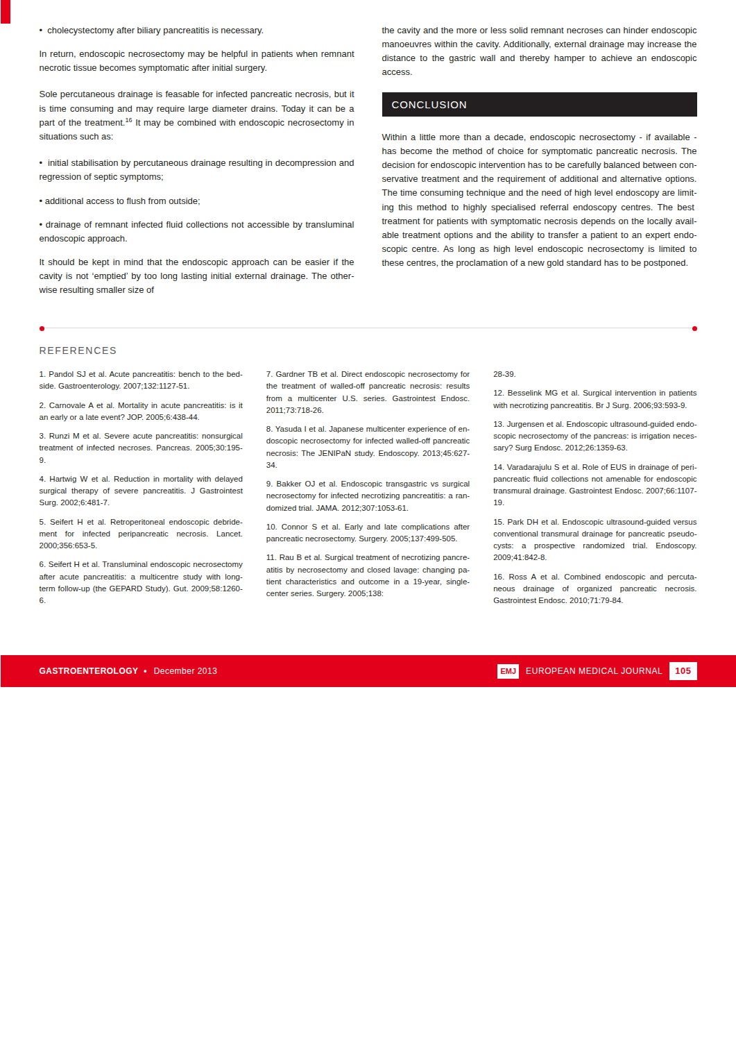• cholecystectomy after biliary pancreatitis is necessary.
In return, endoscopic necrosectomy may be helpful in patients when remnant necrotic tissue becomes symptomatic after initial surgery.
Sole percutaneous drainage is feasable for infected pancreatic necrosis, but it is time consuming and may require large diameter drains. Today it can be a part of the treatment.16 It may be combined with endoscopic necrosectomy in situations such as:
• initial stabilisation by percutaneous drainage resulting in decompression and regression of septic symptoms;
• additional access to flush from outside;
• drainage of remnant infected fluid collections not accessible by transluminal endoscopic approach.
It should be kept in mind that the endoscopic approach can be easier if the cavity is not ‘emptied’ by too long lasting initial external drainage. The otherwise resulting smaller size of
the cavity and the more or less solid remnant necroses can hinder endoscopic manoeuvres within the cavity. Additionally, external drainage may increase the distance to the gastric wall and thereby hamper to achieve an endoscopic access.
CONCLUSION
Within a little more than a decade, endoscopic necrosectomy - if available - has become the method of choice for symptomatic pancreatic necrosis. The decision for endoscopic intervention has to be carefully balanced between conservative treatment and the requirement of additional and alternative options. The time consuming technique and the need of high level endoscopy are limiting this method to highly specialised referral endoscopy centres. The best treatment for patients with symptomatic necrosis depends on the locally available treatment options and the ability to transfer a patient to an expert endoscopic centre. As long as high level endoscopic necrosectomy is limited to these centres, the proclamation of a new gold standard has to be postponed.
References
1. Pandol SJ et al. Acute pancreatitis: bench to the bedside. Gastroenterology. 2007;132:1127-51.
2. Carnovale A et al. Mortality in acute pancreatitis: is it an early or a late event? JOP. 2005;6:438-44.
3. Runzi M et al. Severe acute pancreatitis: nonsurgical treatment of infected necroses. Pancreas. 2005;30:195-9.
4. Hartwig W et al. Reduction in mortality with delayed surgical therapy of severe pancreatitis. J Gastrointest Surg. 2002;6:481-7.
5. Seifert H et al. Retroperitoneal endoscopic debridement for infected peripancreatic necrosis. Lancet. 2000;356:653-5.
6. Seifert H et al. Transluminal endoscopic necrosectomy after acute pancreatitis: a multicentre study with long-term follow-up (the GEPARD Study). Gut. 2009;58:1260-6.
7. Gardner TB et al. Direct endoscopic necrosectomy for the treatment of walled-off pancreatic necrosis: results from a multicenter U.S. series. Gastrointest Endosc. 2011;73:718-26.
8. Yasuda I et al. Japanese multicenter experience of endoscopic necrosectomy for infected walled-off pancreatic necrosis: The JENIPaN study. Endoscopy. 2013;45:627-34.
9. Bakker OJ et al. Endoscopic transgastric vs surgical necrosectomy for infected necrotizing pancreatitis: a randomized trial. JAMA. 2012;307:1053-61.
10. Connor S et al. Early and late complications after pancreatic necrosectomy. Surgery. 2005;137:499-505.
11. Rau B et al. Surgical treatment of necrotizing pancreatitis by necrosectomy and closed lavage: changing patient characteristics and outcome in a 19-year, single-center series. Surgery. 2005;138:
28-39.
12. Besselink MG et al. Surgical intervention in patients with necrotizing pancreatitis. Br J Surg. 2006;93:593-9.
13. Jurgensen et al. Endoscopic ultrasound-guided endoscopic necrosectomy of the pancreas: is irrigation necessary? Surg Endosc. 2012;26:1359-63.
14. Varadarajulu S et al. Role of EUS in drainage of peripancreatic fluid collections not amenable for endoscopic transmural drainage. Gastrointest Endosc. 2007;66:1107-19.
15. Park DH et al. Endoscopic ultrasound-guided versus conventional transmural drainage for pancreatic pseudocysts: a prospective randomized trial. Endoscopy. 2009;41:842-8.
16. Ross A et al. Combined endoscopic and percutaneous drainage of organized pancreatic necrosis. Gastrointest Endosc. 2010;71:79-84.
GASTROENTEROLOGY • December 2013
EMJ EUROPEAN MEDICAL JOURNAL 105